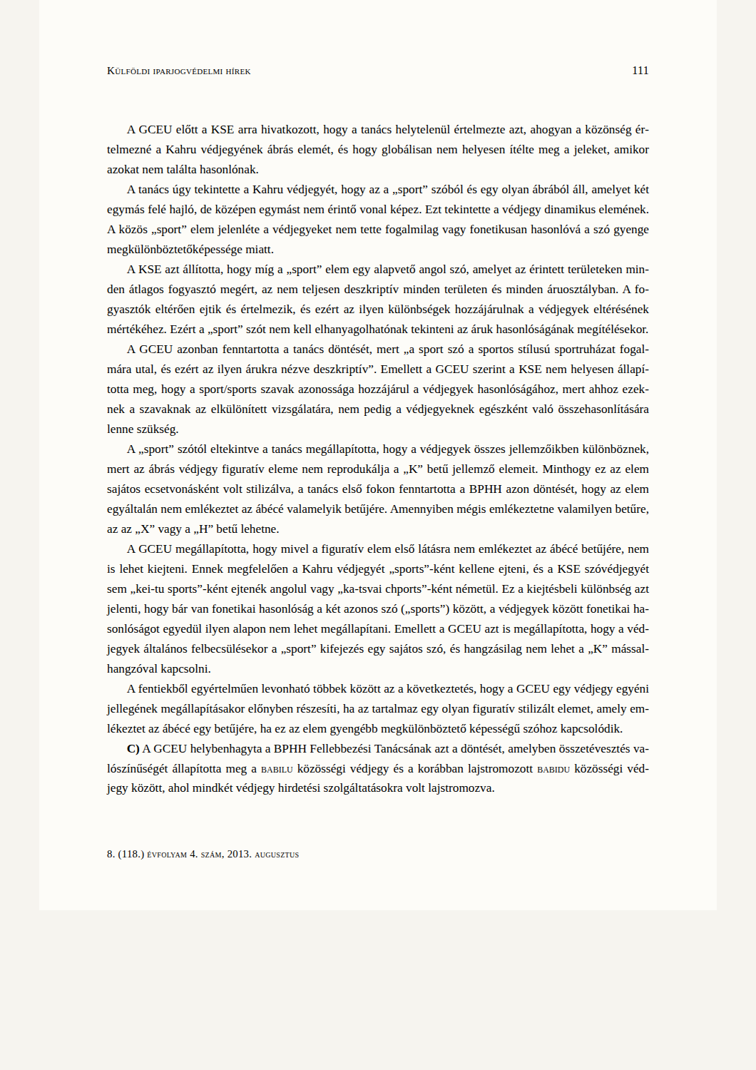Külföldi iparjogvédelmi hírek 111
A GCEU előtt a KSE arra hivatkozott, hogy a tanács helytelenül értelmezte azt, ahogyan a közönség értelmezné a Kahru védjegyének ábrás elemét, és hogy globálisan nem helyesen ítélte meg a jeleket, amikor azokat nem találta hasonlónak.
A tanács úgy tekintette a Kahru védjegyét, hogy az a „sport” szóból és egy olyan ábrából áll, amelyet két egymás felé hajló, de középen egymást nem érintő vonal képez. Ezt tekintette a védjegy dinamikus elemének. A közös „sport” elem jelenléte a védjegyeket nem tette fogalmilag vagy fonetikusan hasonlóvá a szó gyenge megkülönböztetőképessége miatt.
A KSE azt állította, hogy míg a „sport” elem egy alapvető angol szó, amelyet az érintett területeken minden átlagos fogyasztó megért, az nem teljesen deszkriptív minden területen és minden áruosztályban. A fogyasztók eltérően ejtik és értelmezik, és ezért az ilyen különbségek hozzájárulnak a védjegyek eltérésének mértékéhez. Ezért a „sport” szót nem kell elhanyagolhatónak tekinteni az áruk hasonlóságának megítélésekor.
A GCEU azonban fenntartotta a tanács döntését, mert „a sport szó a sportos stílusú sportruházat fogalmára utal, és ezért az ilyen árukra nézve deszkriptív”. Emellett a GCEU szerint a KSE nem helyesen állapította meg, hogy a sport/sports szavak azonossága hozzájárul a védjegyek hasonlóságához, mert ahhoz ezeknek a szavaknak az elkülönített vizsgálatára, nem pedig a védjegyeknek egészként való összehasonlítására lenne szükség.
A „sport” szótól eltekintve a tanács megállapította, hogy a védjegyek összes jellemzőikben különböznek, mert az ábrás védjegy figuratív eleme nem reprodukálja a „K” betű jellemző elemeit. Minthogy ez az elem sajátos ecsetvonásként volt stilizálva, a tanács első fokon fenntartotta a BPHH azon döntését, hogy az elem egyáltalán nem emlékeztet az ábécé valamelyik betűjére. Amennyiben mégis emlékeztetne valamilyen betűre, az az „X” vagy a „H” betű lehetne.
A GCEU megállapította, hogy mivel a figuratív elem első látásra nem emlékeztet az ábécé betűjére, nem is lehet kiejteni. Ennek megfelelően a Kahru védjegyét „sports”-ként kellene ejteni, és a KSE szóvédjegyét sem „kei-tu sports”-ként ejtenék angolul vagy „ka-tsvai chports”-ként németül. Ez a kiejtésbeli különbség azt jelenti, hogy bár van fonetikai hasonlóság a két azonos szó („sports”) között, a védjegyek között fonetikai hasonlóságot egyedül ilyen alapon nem lehet megállapítani. Emellett a GCEU azt is megállapította, hogy a védjegyek általános felbecsülésekor a „sport” kifejezés egy sajátos szó, és hangzásilag nem lehet a „K” mássalhangzóval kapcsolni.
A fentiekből egyértelműen levonható többek között az a következtetés, hogy a GCEU egy védjegy egyéni jellegének megállapításakor előnyben részesíti, ha az tartalmaz egy olyan figuratív stilizált elemet, amely emlékeztet az ábécé egy betűjére, ha ez az elem gyengébb megkülönböztető képességű szóhoz kapcsolódik.
C) A GCEU helybenhagyta a BPHH Fellebbezési Tanácsának azt a döntését, amelyben összetévesztés valószínűségét állapította meg a babilu közösségi védjegy és a korábban lajstromozott babidu közösségi védjegy között, ahol mindkét védjegy hirdetési szolgáltatásokra volt lajstromozva.
8. (118.) évfolyam 4. szám, 2013. augusztus